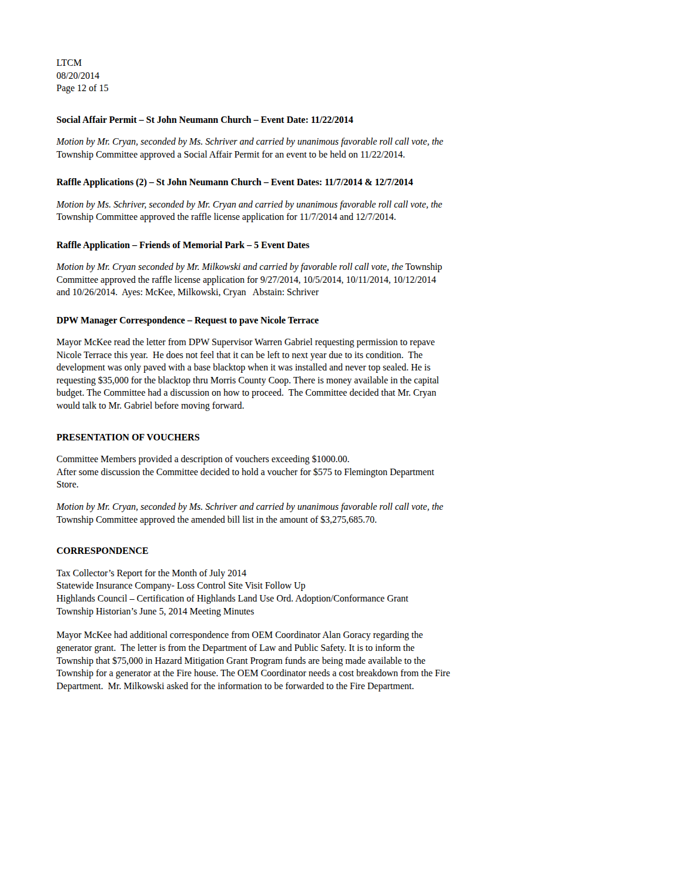LTCM
08/20/2014
Page 12 of 15
Social Affair Permit – St John Neumann Church – Event Date: 11/22/2014
Motion by Mr. Cryan, seconded by Ms. Schriver and carried by unanimous favorable roll call vote, the Township Committee approved a Social Affair Permit for an event to be held on 11/22/2014.
Raffle Applications (2) – St John Neumann Church – Event Dates: 11/7/2014 & 12/7/2014
Motion by Ms. Schriver, seconded by Mr. Cryan and carried by unanimous favorable roll call vote, the Township Committee approved the raffle license application for 11/7/2014 and 12/7/2014.
Raffle Application – Friends of Memorial Park – 5 Event Dates
Motion by Mr. Cryan seconded by Mr. Milkowski and carried by favorable roll call vote, the Township Committee approved the raffle license application for 9/27/2014, 10/5/2014, 10/11/2014, 10/12/2014 and 10/26/2014. Ayes: McKee, Milkowski, Cryan Abstain: Schriver
DPW Manager Correspondence – Request to pave Nicole Terrace
Mayor McKee read the letter from DPW Supervisor Warren Gabriel requesting permission to repave Nicole Terrace this year. He does not feel that it can be left to next year due to its condition. The development was only paved with a base blacktop when it was installed and never top sealed. He is requesting $35,000 for the blacktop thru Morris County Coop. There is money available in the capital budget. The Committee had a discussion on how to proceed. The Committee decided that Mr. Cryan would talk to Mr. Gabriel before moving forward.
PRESENTATION OF VOUCHERS
Committee Members provided a description of vouchers exceeding $1000.00.
After some discussion the Committee decided to hold a voucher for $575 to Flemington Department Store.
Motion by Mr. Cryan, seconded by Ms. Schriver and carried by unanimous favorable roll call vote, the Township Committee approved the amended bill list in the amount of $3,275,685.70.
CORRESPONDENCE
Tax Collector’s Report for the Month of July 2014
Statewide Insurance Company- Loss Control Site Visit Follow Up
Highlands Council – Certification of Highlands Land Use Ord. Adoption/Conformance Grant
Township Historian’s June 5, 2014 Meeting Minutes
Mayor McKee had additional correspondence from OEM Coordinator Alan Goracy regarding the generator grant. The letter is from the Department of Law and Public Safety. It is to inform the Township that $75,000 in Hazard Mitigation Grant Program funds are being made available to the Township for a generator at the Fire house. The OEM Coordinator needs a cost breakdown from the Fire Department. Mr. Milkowski asked for the information to be forwarded to the Fire Department.